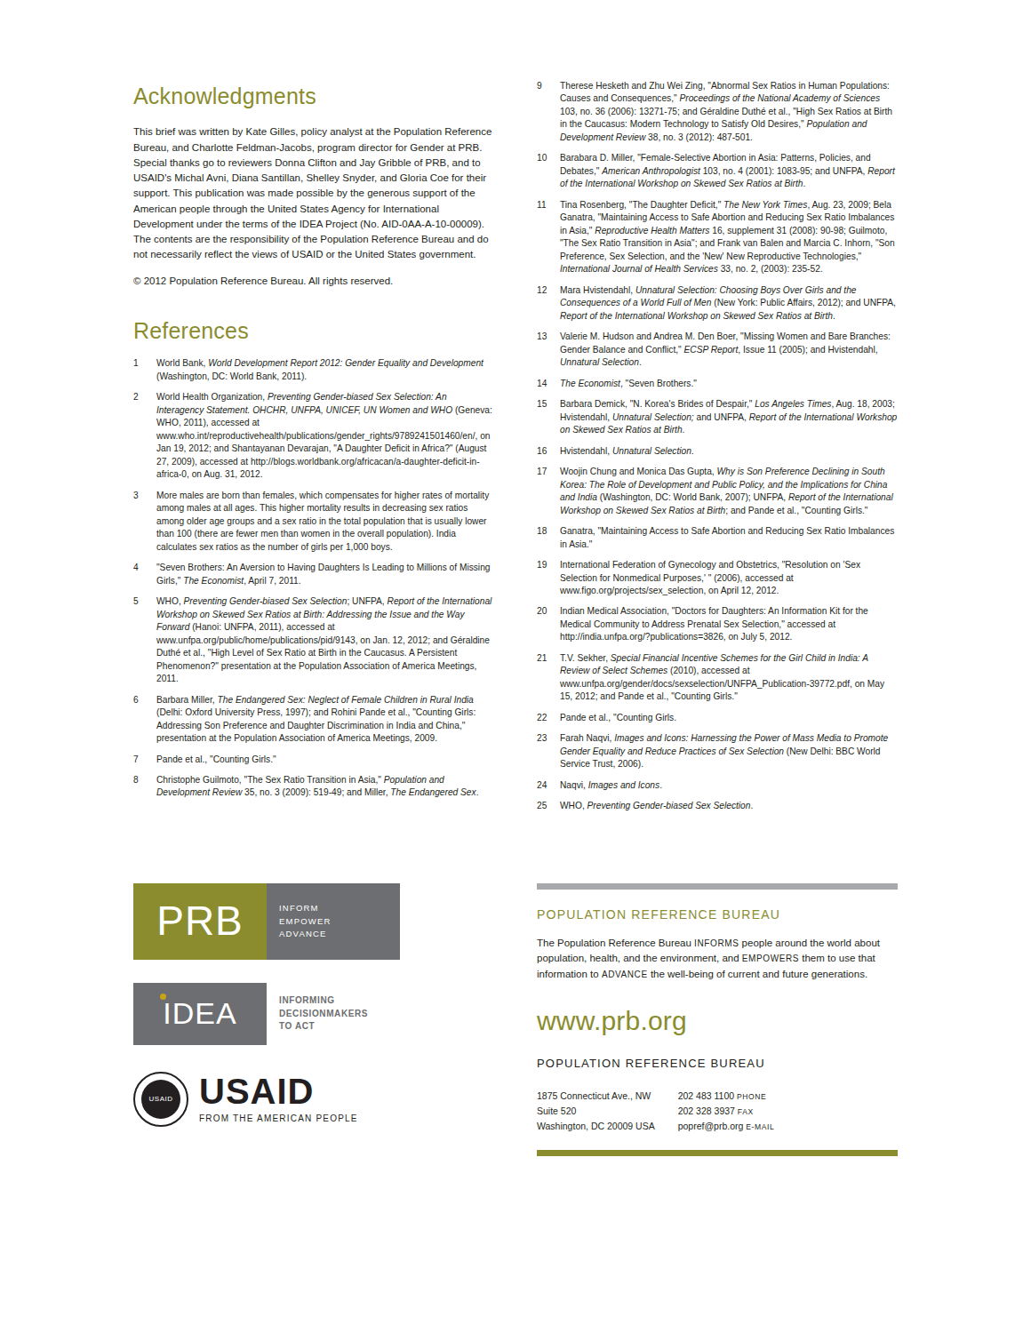Acknowledgments
This brief was written by Kate Gilles, policy analyst at the Population Reference Bureau, and Charlotte Feldman-Jacobs, program director for Gender at PRB. Special thanks go to reviewers Donna Clifton and Jay Gribble of PRB, and to USAID's Michal Avni, Diana Santillan, Shelley Snyder, and Gloria Coe for their support. This publication was made possible by the generous support of the American people through the United States Agency for International Development under the terms of the IDEA Project (No. AID-0AA-A-10-00009). The contents are the responsibility of the Population Reference Bureau and do not necessarily reflect the views of USAID or the United States government.
© 2012 Population Reference Bureau. All rights reserved.
References
World Bank, World Development Report 2012: Gender Equality and Development (Washington, DC: World Bank, 2011).
World Health Organization, Preventing Gender-biased Sex Selection: An Interagency Statement. OHCHR, UNFPA, UNICEF, UN Women and WHO (Geneva: WHO, 2011), accessed at www.who.int/reproductivehealth/publications/gender_rights/9789241501460/en/, on Jan 19, 2012; and Shantayanan Devarajan, "A Daughter Deficit in Africa?" (August 27, 2009), accessed at http://blogs.worldbank.org/africacan/a-daughter-deficit-in-africa-0, on Aug. 31, 2012.
More males are born than females, which compensates for higher rates of mortality among males at all ages. This higher mortality results in decreasing sex ratios among older age groups and a sex ratio in the total population that is usually lower than 100 (there are fewer men than women in the overall population). India calculates sex ratios as the number of girls per 1,000 boys.
"Seven Brothers: An Aversion to Having Daughters Is Leading to Millions of Missing Girls," The Economist, April 7, 2011.
WHO, Preventing Gender-biased Sex Selection; UNFPA, Report of the International Workshop on Skewed Sex Ratios at Birth: Addressing the Issue and the Way Forward (Hanoi: UNFPA, 2011), accessed at www.unfpa.org/public/home/publications/pid/9143, on Jan. 12, 2012; and Géraldine Duthé et al., "High Level of Sex Ratio at Birth in the Caucasus. A Persistent Phenomenon?" presentation at the Population Association of America Meetings, 2011.
Barbara Miller, The Endangered Sex: Neglect of Female Children in Rural India (Delhi: Oxford University Press, 1997); and Rohini Pande et al., "Counting Girls: Addressing Son Preference and Daughter Discrimination in India and China," presentation at the Population Association of America Meetings, 2009.
Pande et al., "Counting Girls."
Christophe Guilmoto, "The Sex Ratio Transition in Asia," Population and Development Review 35, no. 3 (2009): 519-49; and Miller, The Endangered Sex.
Therese Hesketh and Zhu Wei Zing, "Abnormal Sex Ratios in Human Populations: Causes and Consequences," Proceedings of the National Academy of Sciences 103, no. 36 (2006): 13271-75; and Géraldine Duthé et al., "High Sex Ratios at Birth in the Caucasus: Modern Technology to Satisfy Old Desires," Population and Development Review 38, no. 3 (2012): 487-501.
Barabara D. Miller, "Female-Selective Abortion in Asia: Patterns, Policies, and Debates," American Anthropologist 103, no. 4 (2001): 1083-95; and UNFPA, Report of the International Workshop on Skewed Sex Ratios at Birth.
Tina Rosenberg, "The Daughter Deficit," The New York Times, Aug. 23, 2009; Bela Ganatra, "Maintaining Access to Safe Abortion and Reducing Sex Ratio Imbalances in Asia," Reproductive Health Matters 16, supplement 31 (2008): 90-98; Guilmoto, "The Sex Ratio Transition in Asia"; and Frank van Balen and Marcia C. Inhorn, "Son Preference, Sex Selection, and the 'New' New Reproductive Technologies," International Journal of Health Services 33, no. 2, (2003): 235-52.
Mara Hvistendahl, Unnatural Selection: Choosing Boys Over Girls and the Consequences of a World Full of Men (New York: Public Affairs, 2012); and UNFPA, Report of the International Workshop on Skewed Sex Ratios at Birth.
Valerie M. Hudson and Andrea M. Den Boer, "Missing Women and Bare Branches: Gender Balance and Conflict," ECSP Report, Issue 11 (2005); and Hvistendahl, Unnatural Selection.
The Economist, "Seven Brothers."
Barbara Demick, "N. Korea's Brides of Despair," Los Angeles Times, Aug. 18, 2003; Hvistendahl, Unnatural Selection; and UNFPA, Report of the International Workshop on Skewed Sex Ratios at Birth.
Hvistendahl, Unnatural Selection.
Woojin Chung and Monica Das Gupta, Why is Son Preference Declining in South Korea: The Role of Development and Public Policy, and the Implications for China and India (Washington, DC: World Bank, 2007); UNFPA, Report of the International Workshop on Skewed Sex Ratios at Birth; and Pande et al., "Counting Girls."
Ganatra, "Maintaining Access to Safe Abortion and Reducing Sex Ratio Imbalances in Asia."
International Federation of Gynecology and Obstetrics, "Resolution on 'Sex Selection for Nonmedical Purposes,' " (2006), accessed at www.figo.org/projects/sex_selection, on April 12, 2012.
Indian Medical Association, "Doctors for Daughters: An Information Kit for the Medical Community to Address Prenatal Sex Selection," accessed at http://india.unfpa.org/?publications=3826, on July 5, 2012.
T.V. Sekher, Special Financial Incentive Schemes for the Girl Child in India: A Review of Select Schemes (2010), accessed at www.unfpa.org/gender/docs/sexselection/UNFPA_Publication-39772.pdf, on May 15, 2012; and Pande et al., "Counting Girls."
Pande et al., "Counting Girls.
Farah Naqvi, Images and Icons: Harnessing the Power of Mass Media to Promote Gender Equality and Reduce Practices of Sex Selection (New Delhi: BBC World Service Trust, 2006).
Naqvi, Images and Icons.
WHO, Preventing Gender-biased Sex Selection.
PRB
INFORM EMPOWER ADVANCE
IDEA
INFORMING DECISIONMAKERS TO ACT
USAID
USAID FROM THE AMERICAN PEOPLE
POPULATION REFERENCE BUREAU
The Population Reference Bureau INFORMS people around the world about population, health, and the environment, and EMPOWERS them to use that information to ADVANCE the well-being of current and future generations.
www.prb.org
POPULATION REFERENCE BUREAU
1875 Connecticut Ave., NW
Suite 520
Washington, DC 20009 USA
202 483 1100 PHONE
202 328 3937 FAX
popref@prb.org E-MAIL